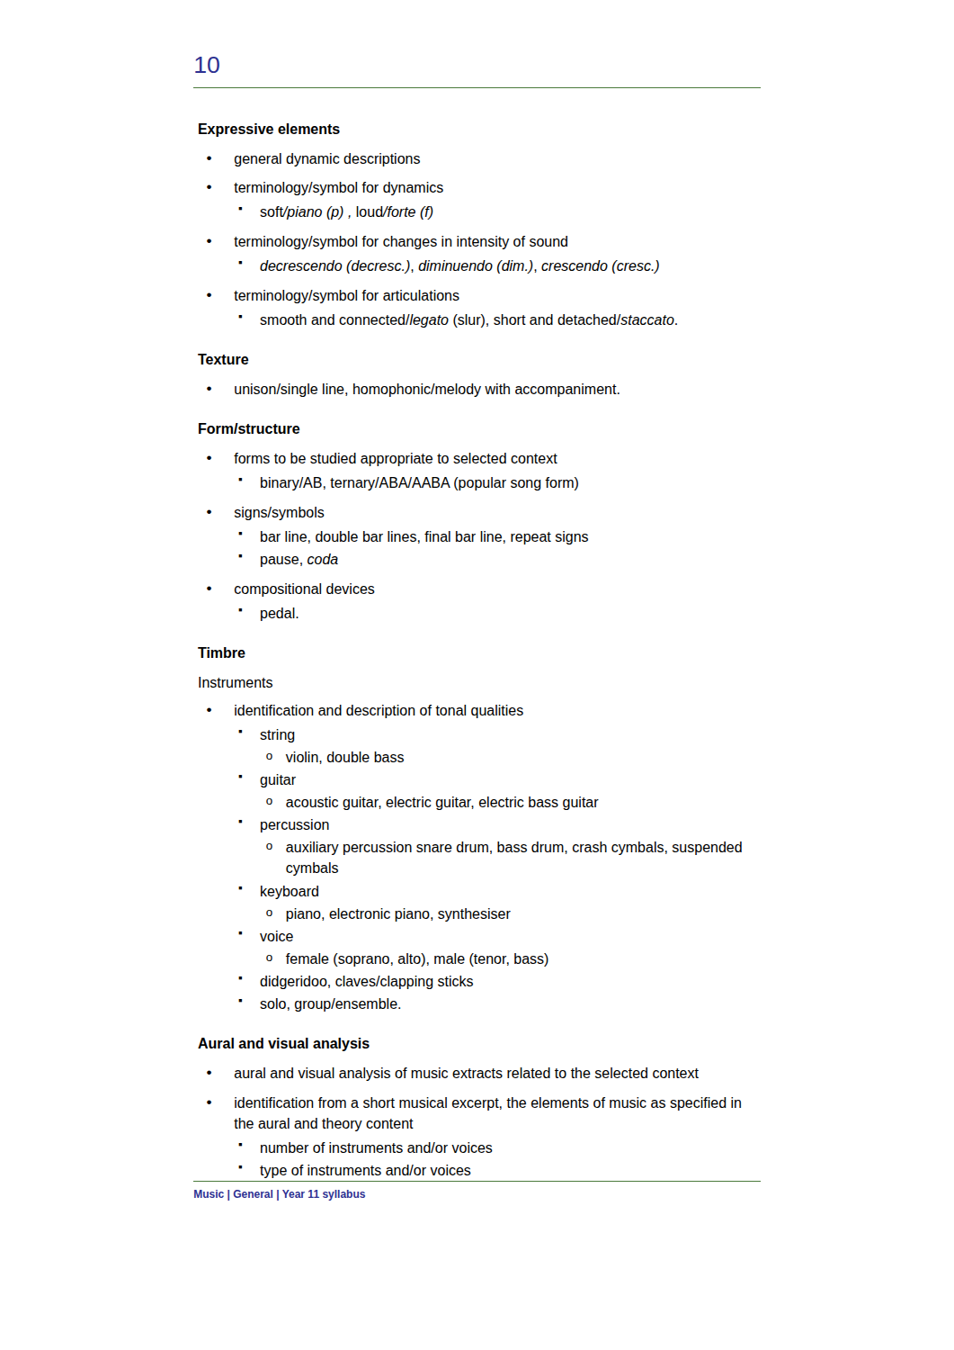10
Expressive elements
general dynamic descriptions
terminology/symbol for dynamics
soft/piano (p) , loud/forte (f)
terminology/symbol for changes in intensity of sound
decrescendo (decresc.), diminuendo (dim.), crescendo (cresc.)
terminology/symbol for articulations
smooth and connected/legato (slur), short and detached/staccato.
Texture
unison/single line, homophonic/melody with accompaniment.
Form/structure
forms to be studied appropriate to selected context
binary/AB, ternary/ABA/AABA (popular song form)
signs/symbols
bar line, double bar lines, final bar line, repeat signs
pause, coda
compositional devices
pedal.
Timbre
Instruments
identification and description of tonal qualities
string
violin, double bass
guitar
acoustic guitar, electric guitar, electric bass guitar
percussion
auxiliary percussion snare drum, bass drum, crash cymbals, suspended cymbals
keyboard
piano, electronic piano, synthesiser
voice
female (soprano, alto), male (tenor, bass)
didgeridoo, claves/clapping sticks
solo, group/ensemble.
Aural and visual analysis
aural and visual analysis of music extracts related to the selected context
identification from a short musical excerpt, the elements of music as specified in the aural and theory content
number of instruments and/or voices
type of instruments and/or voices
Music | General | Year 11 syllabus